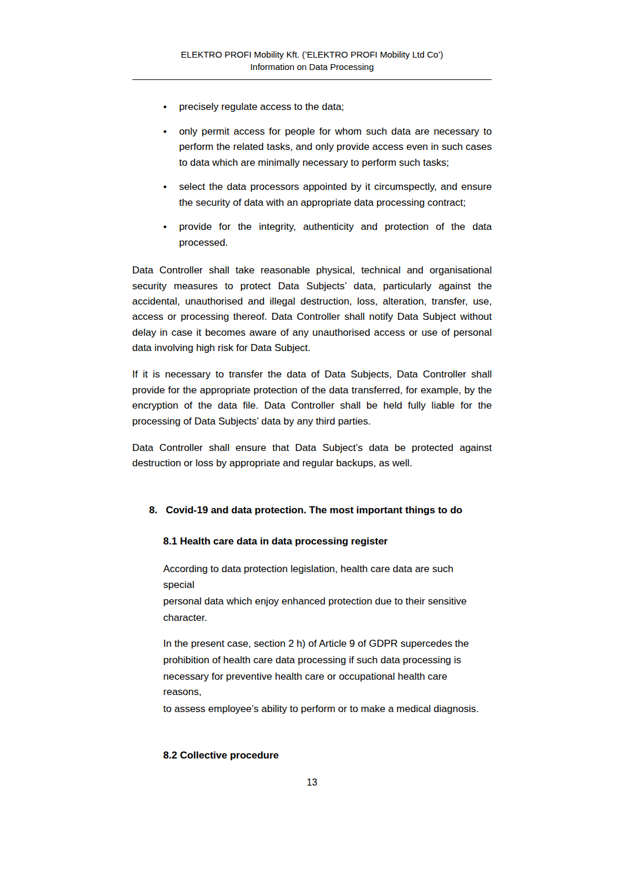ELEKTRO PROFI Mobility Kft. (’ELEKTRO PROFI Mobility Ltd Co’)
Information on Data Processing
precisely regulate access to the data;
only permit access for people for whom such data are necessary to perform the related tasks, and only provide access even in such cases to data which are minimally necessary to perform such tasks;
select the data processors appointed by it circumspectly, and ensure the security of data with an appropriate data processing contract;
provide for the integrity, authenticity and protection of the data processed.
Data Controller shall take reasonable physical, technical and organisational security measures to protect Data Subjects’ data, particularly against the accidental, unauthorised and illegal destruction, loss, alteration, transfer, use, access or processing thereof. Data Controller shall notify Data Subject without delay in case it becomes aware of any unauthorised access or use of personal data involving high risk for Data Subject.
If it is necessary to transfer the data of Data Subjects, Data Controller shall provide for the appropriate protection of the data transferred, for example, by the encryption of the data file. Data Controller shall be held fully liable for the processing of Data Subjects’ data by any third parties.
Data Controller shall ensure that Data Subject’s data be protected against destruction or loss by appropriate and regular backups, as well.
8. Covid-19 and data protection. The most important things to do
8.1 Health care data in data processing register
According to data protection legislation, health care data are such special
personal data which enjoy enhanced protection due to their sensitive
character.
In the present case, section 2 h) of Article 9 of GDPR supercedes the
prohibition of health care data processing if such data processing is
necessary for preventive health care or occupational health care reasons,
to assess employee’s ability to perform or to make a medical diagnosis.
8.2 Collective procedure
13